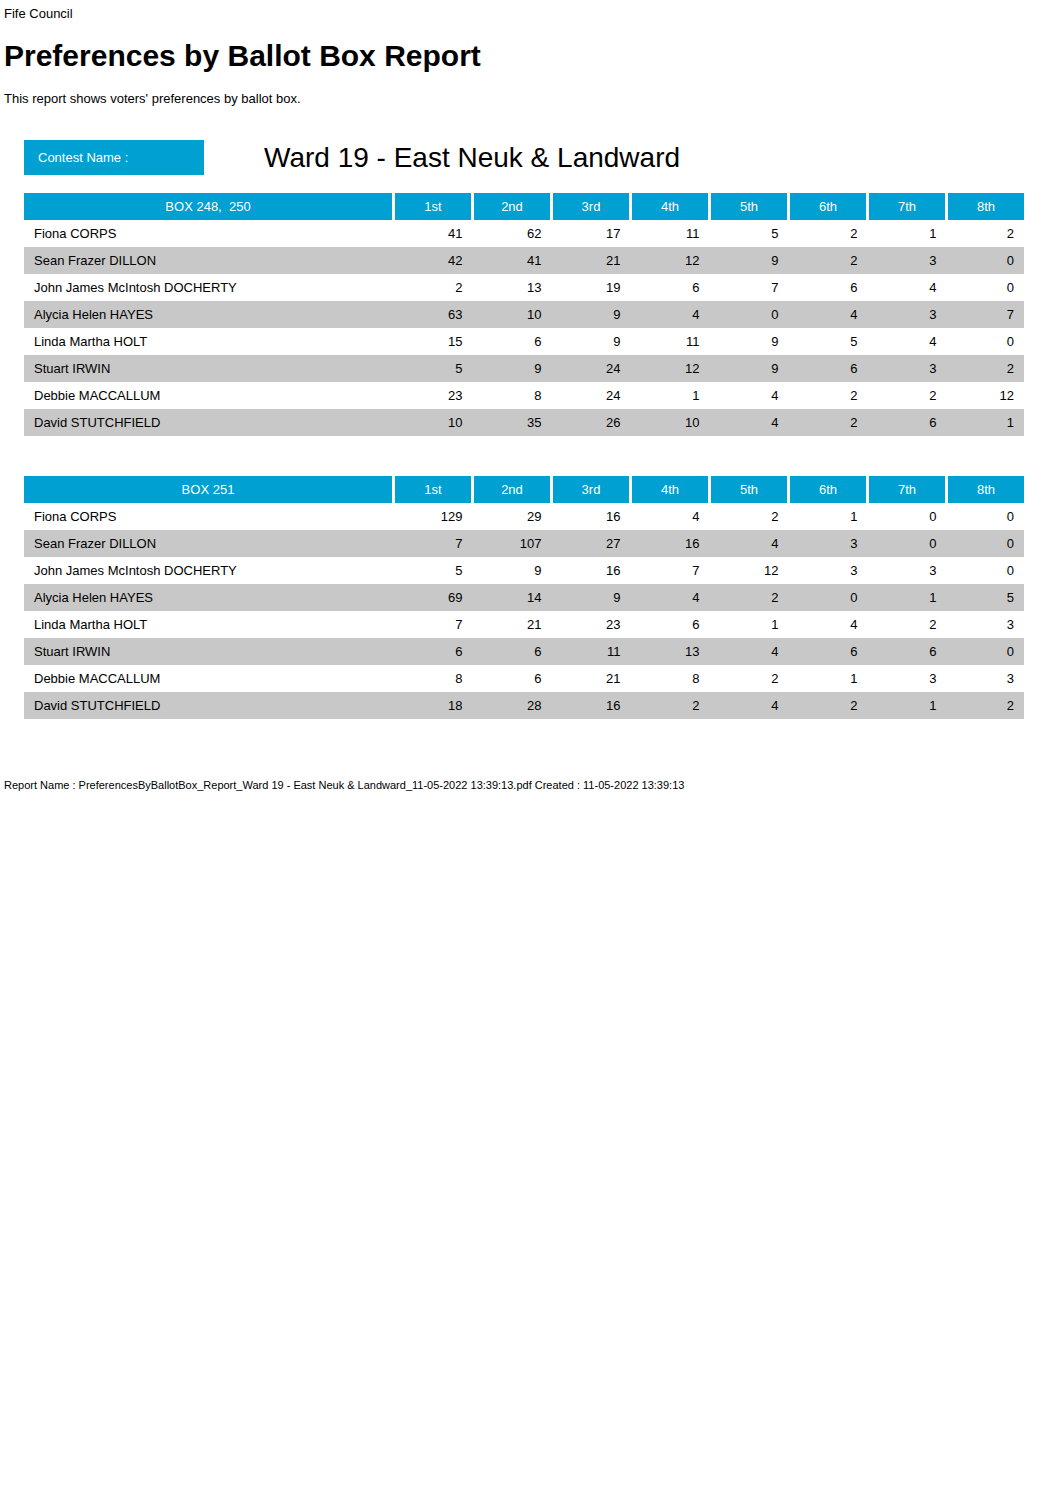Fife Council
Preferences by Ballot Box Report
This report shows voters' preferences by ballot box.
Contest Name :
Ward 19 - East Neuk & Landward
| BOX 248, 250 | 1st | 2nd | 3rd | 4th | 5th | 6th | 7th | 8th |
| --- | --- | --- | --- | --- | --- | --- | --- | --- |
| Fiona CORPS | 41 | 62 | 17 | 11 | 5 | 2 | 1 | 2 |
| Sean Frazer DILLON | 42 | 41 | 21 | 12 | 9 | 2 | 3 | 0 |
| John James McIntosh DOCHERTY | 2 | 13 | 19 | 6 | 7 | 6 | 4 | 0 |
| Alycia Helen HAYES | 63 | 10 | 9 | 4 | 0 | 4 | 3 | 7 |
| Linda Martha HOLT | 15 | 6 | 9 | 11 | 9 | 5 | 4 | 0 |
| Stuart IRWIN | 5 | 9 | 24 | 12 | 9 | 6 | 3 | 2 |
| Debbie MACCALLUM | 23 | 8 | 24 | 1 | 4 | 2 | 2 | 12 |
| David STUTCHFIELD | 10 | 35 | 26 | 10 | 4 | 2 | 6 | 1 |
| BOX 251 | 1st | 2nd | 3rd | 4th | 5th | 6th | 7th | 8th |
| --- | --- | --- | --- | --- | --- | --- | --- | --- |
| Fiona CORPS | 129 | 29 | 16 | 4 | 2 | 1 | 0 | 0 |
| Sean Frazer DILLON | 7 | 107 | 27 | 16 | 4 | 3 | 0 | 0 |
| John James McIntosh DOCHERTY | 5 | 9 | 16 | 7 | 12 | 3 | 3 | 0 |
| Alycia Helen HAYES | 69 | 14 | 9 | 4 | 2 | 0 | 1 | 5 |
| Linda Martha HOLT | 7 | 21 | 23 | 6 | 1 | 4 | 2 | 3 |
| Stuart IRWIN | 6 | 6 | 11 | 13 | 4 | 6 | 6 | 0 |
| Debbie MACCALLUM | 8 | 6 | 21 | 8 | 2 | 1 | 3 | 3 |
| David STUTCHFIELD | 18 | 28 | 16 | 2 | 4 | 2 | 1 | 2 |
Report Name : PreferencesByBallotBox_Report_Ward 19 - East Neuk & Landward_11-05-2022 13:39:13.pdf Created : 11-05-2022 13:39:13